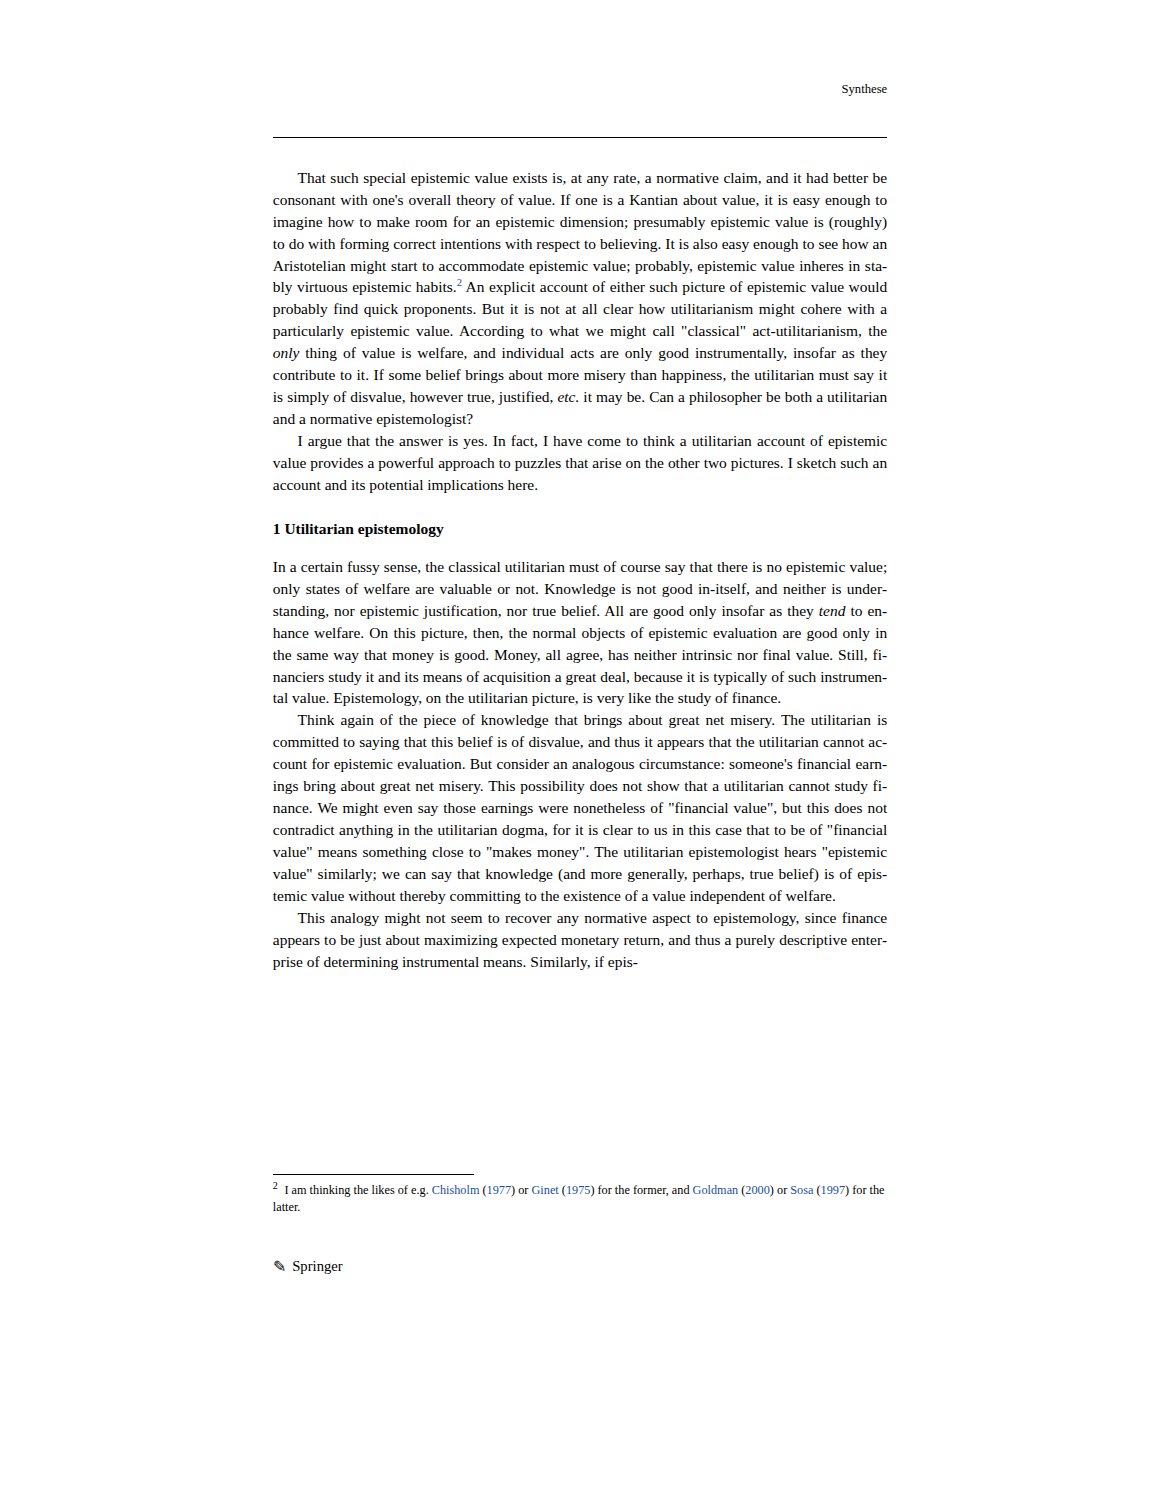Synthese
That such special epistemic value exists is, at any rate, a normative claim, and it had better be consonant with one's overall theory of value. If one is a Kantian about value, it is easy enough to imagine how to make room for an epistemic dimension; presumably epistemic value is (roughly) to do with forming correct intentions with respect to believing. It is also easy enough to see how an Aristotelian might start to accommodate epistemic value; probably, epistemic value inheres in stably virtuous epistemic habits.2 An explicit account of either such picture of epistemic value would probably find quick proponents. But it is not at all clear how utilitarianism might cohere with a particularly epistemic value. According to what we might call "classical" act-utilitarianism, the only thing of value is welfare, and individual acts are only good instrumentally, insofar as they contribute to it. If some belief brings about more misery than happiness, the utilitarian must say it is simply of disvalue, however true, justified, etc. it may be. Can a philosopher be both a utilitarian and a normative epistemologist?
I argue that the answer is yes. In fact, I have come to think a utilitarian account of epistemic value provides a powerful approach to puzzles that arise on the other two pictures. I sketch such an account and its potential implications here.
1 Utilitarian epistemology
In a certain fussy sense, the classical utilitarian must of course say that there is no epistemic value; only states of welfare are valuable or not. Knowledge is not good in-itself, and neither is understanding, nor epistemic justification, nor true belief. All are good only insofar as they tend to enhance welfare. On this picture, then, the normal objects of epistemic evaluation are good only in the same way that money is good. Money, all agree, has neither intrinsic nor final value. Still, financiers study it and its means of acquisition a great deal, because it is typically of such instrumental value. Epistemology, on the utilitarian picture, is very like the study of finance.
Think again of the piece of knowledge that brings about great net misery. The utilitarian is committed to saying that this belief is of disvalue, and thus it appears that the utilitarian cannot account for epistemic evaluation. But consider an analogous circumstance: someone's financial earnings bring about great net misery. This possibility does not show that a utilitarian cannot study finance. We might even say those earnings were nonetheless of "financial value", but this does not contradict anything in the utilitarian dogma, for it is clear to us in this case that to be of "financial value" means something close to "makes money". The utilitarian epistemologist hears "epistemic value" similarly; we can say that knowledge (and more generally, perhaps, true belief) is of epistemic value without thereby committing to the existence of a value independent of welfare.
This analogy might not seem to recover any normative aspect to epistemology, since finance appears to be just about maximizing expected monetary return, and thus a purely descriptive enterprise of determining instrumental means. Similarly, if epis-
2 I am thinking the likes of e.g. Chisholm (1977) or Ginet (1975) for the former, and Goldman (2000) or Sosa (1997) for the latter.
✎ Springer